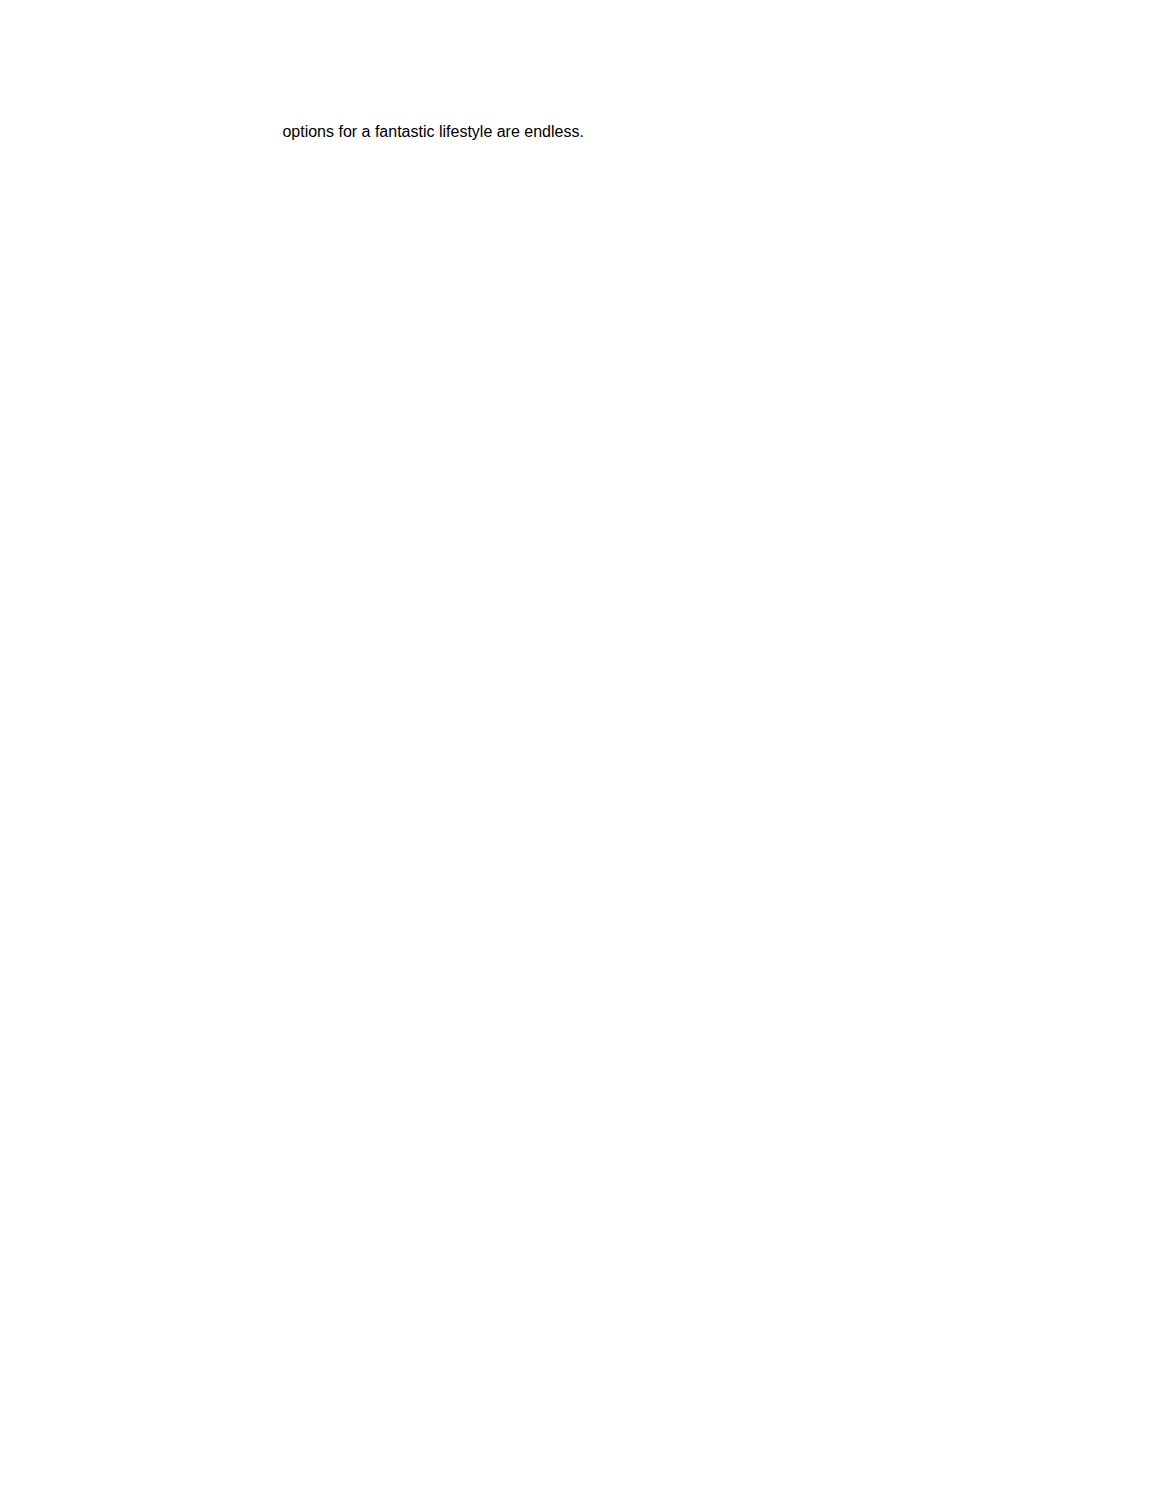options for a fantastic lifestyle are endless.